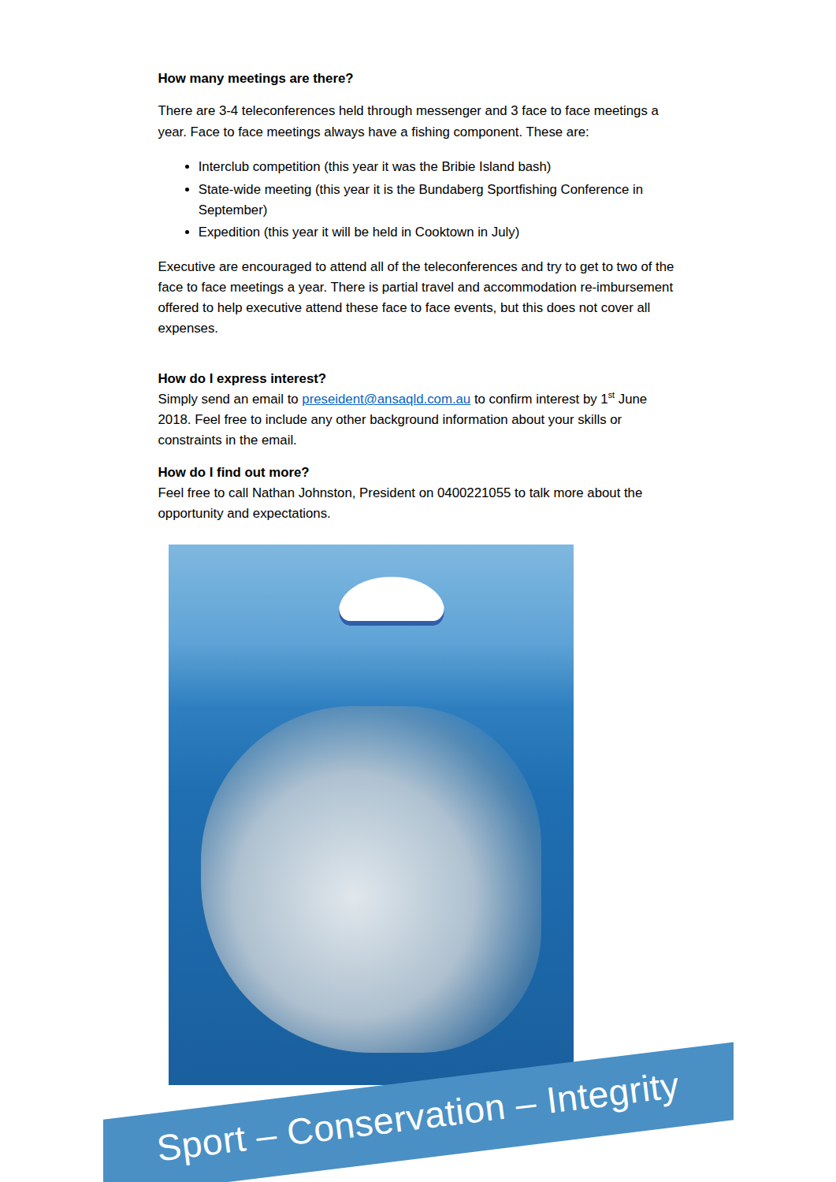How many meetings are there?
There are 3-4 teleconferences held through messenger and 3 face to face meetings a year. Face to face meetings always have a fishing component. These are:
Interclub competition (this year it was the Bribie Island bash)
State-wide meeting (this year it is the Bundaberg Sportfishing Conference in September)
Expedition (this year it will be held in Cooktown in July)
Executive are encouraged to attend all of the teleconferences and try to get to two of the face to face meetings a year. There is partial travel and accommodation re-imbursement offered to help executive attend these face to face events, but this does not cover all expenses.
How do I express interest?
Simply send an email to preseident@ansaqld.com.au to confirm interest by 1st June 2018. Feel free to include any other background information about your skills or constraints in the email.
How do I find out more?
Feel free to call Nathan Johnston, President on 0400221055 to talk more about the opportunity and expectations.
Sport – Conservation – Integrity